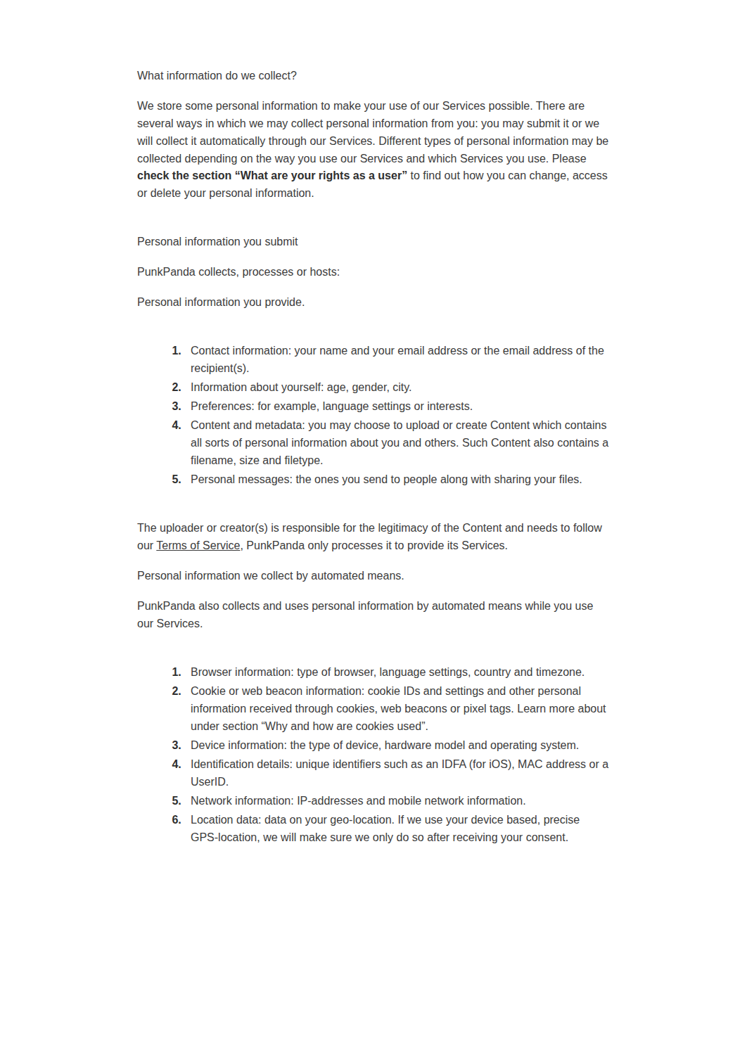What information do we collect?
We store some personal information to make your use of our Services possible. There are several ways in which we may collect personal information from you: you may submit it or we will collect it automatically through our Services. Different types of personal information may be collected depending on the way you use our Services and which Services you use. Please check the section “What are your rights as a user” to find out how you can change, access or delete your personal information.
Personal information you submit
PunkPanda collects, processes or hosts:
Personal information you provide.
Contact information: your name and your email address or the email address of the recipient(s).
Information about yourself: age, gender, city.
Preferences: for example, language settings or interests.
Content and metadata: you may choose to upload or create Content which contains all sorts of personal information about you and others. Such Content also contains a filename, size and filetype.
Personal messages: the ones you send to people along with sharing your files.
The uploader or creator(s) is responsible for the legitimacy of the Content and needs to follow our Terms of Service, PunkPanda only processes it to provide its Services.
Personal information we collect by automated means.
PunkPanda also collects and uses personal information by automated means while you use our Services.
Browser information: type of browser, language settings, country and timezone.
Cookie or web beacon information: cookie IDs and settings and other personal information received through cookies, web beacons or pixel tags. Learn more about under section “Why and how are cookies used”.
Device information: the type of device, hardware model and operating system.
Identification details: unique identifiers such as an IDFA (for iOS), MAC address or a UserID.
Network information: IP-addresses and mobile network information.
Location data: data on your geo-location. If we use your device based, precise GPS-location, we will make sure we only do so after receiving your consent.